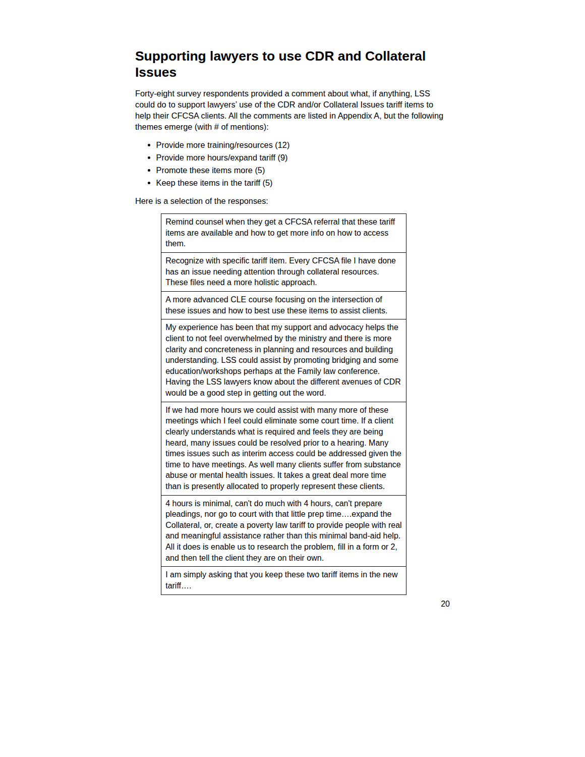Supporting lawyers to use CDR and Collateral Issues
Forty-eight survey respondents provided a comment about what, if anything, LSS could do to support lawyers’ use of the CDR and/or Collateral Issues tariff items to help their CFCSA clients. All the comments are listed in Appendix A, but the following themes emerge (with # of mentions):
Provide more training/resources (12)
Provide more hours/expand tariff (9)
Promote these items more (5)
Keep these items in the tariff (5)
Here is a selection of the responses:
| Remind counsel when they get a CFCSA referral that these tariff items are available and how to get more info on how to access them. |
| Recognize with specific tariff item. Every CFCSA file I have done has an issue needing attention through collateral resources. These files need a more holistic approach. |
| A more advanced CLE course focusing on the intersection of these issues and how to best use these items to assist clients. |
| My experience has been that my support and advocacy helps the client to not feel overwhelmed by the ministry and there is more clarity and concreteness in planning and resources and building understanding. LSS could assist by promoting bridging and some education/workshops perhaps at the Family law conference. Having the LSS lawyers know about the different avenues of CDR would be a good step in getting out the word. |
| If we had more hours we could assist with many more of these meetings which I feel could eliminate some court time. If a client clearly understands what is required and feels they are being heard, many issues could be resolved prior to a hearing. Many times issues such as interim access could be addressed given the time to have meetings. As well many clients suffer from substance abuse or mental health issues. It takes a great deal more time than is presently allocated to properly represent these clients. |
| 4 hours is minimal, can't do much with 4 hours, can't prepare pleadings, nor go to court with that little prep time….expand the Collateral, or, create a poverty law tariff to provide people with real and meaningful assistance rather than this minimal band-aid help. All it does is enable us to research the problem, fill in a form or 2, and then tell the client they are on their own. |
| I am simply asking that you keep these two tariff items in the new tariff…. |
20